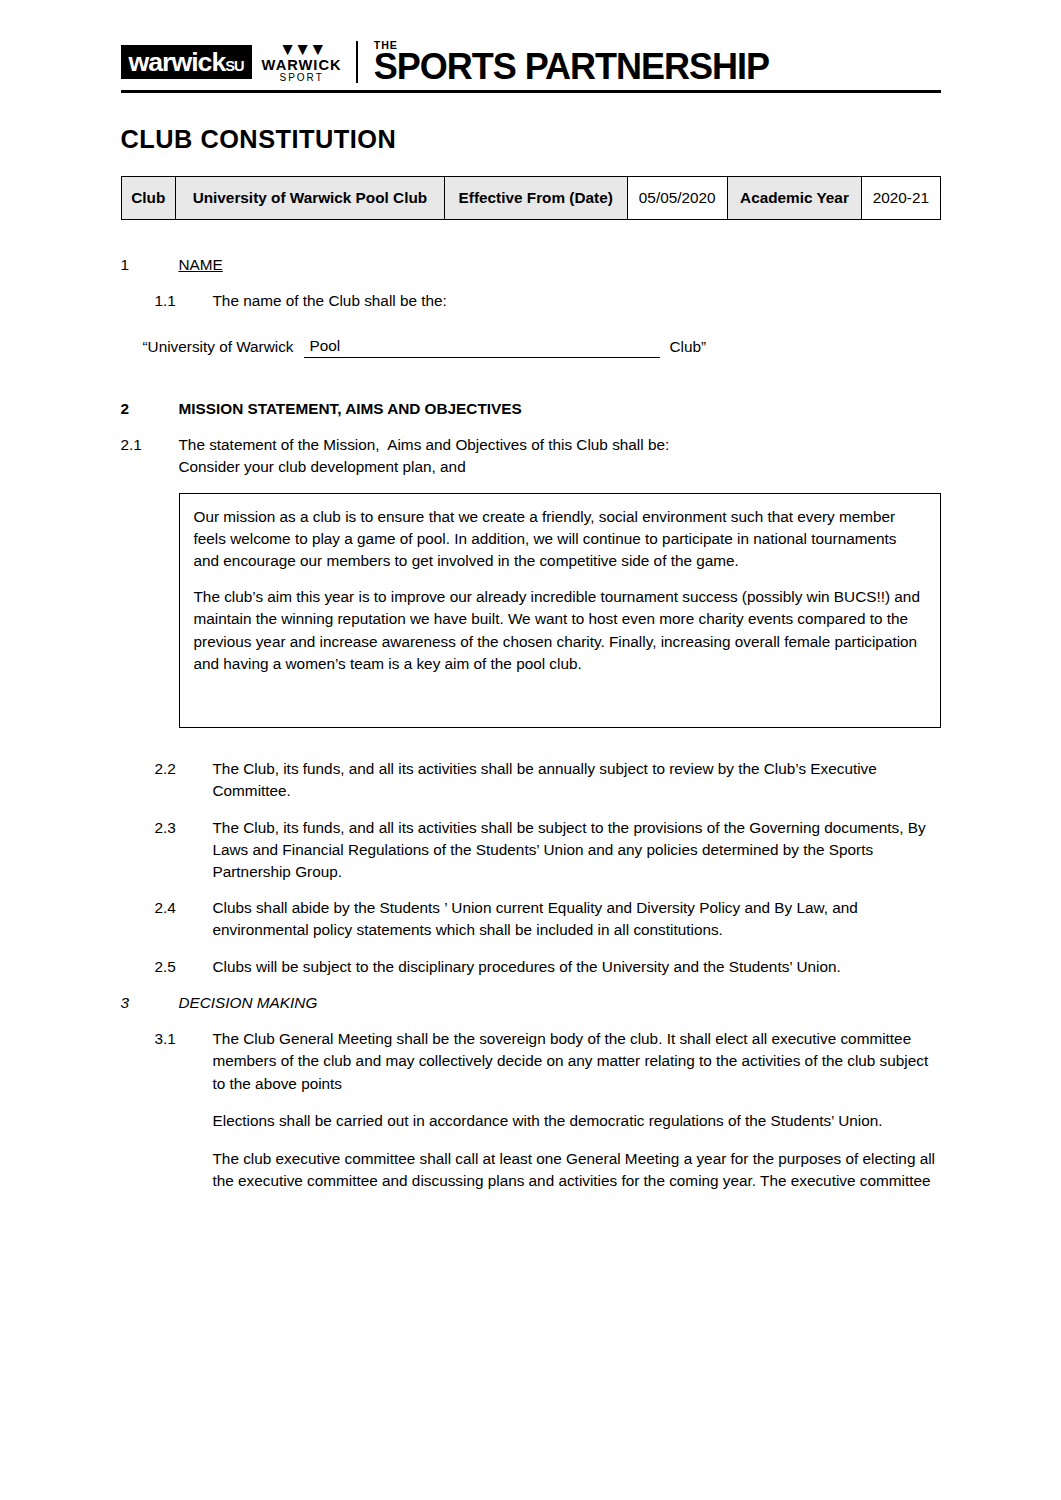warwickSU
▼▼▼ WARWICK SPORT
THE SPORTS PARTNERSHIP
CLUB CONSTITUTION
| Club | University of Warwick Pool Club | Effective From (Date) | 05/05/2020 | Academic Year | 2020-21 |
1
NAME
1.1
The name of the Club shall be the:
“University of Warwick Pool Club”
2
MISSION STATEMENT, AIMS AND OBJECTIVES
2.1
The statement of the Mission, Aims and Objectives of this Club shall be:
Consider your club development plan, and
Our mission as a club is to ensure that we create a friendly, social environment such that every member feels welcome to play a game of pool. In addition, we will continue to participate in national tournaments and encourage our members to get involved in the competitive side of the game.
The club’s aim this year is to improve our already incredible tournament success (possibly win BUCS!!) and maintain the winning reputation we have built. We want to host even more charity events compared to the previous year and increase awareness of the chosen charity. Finally, increasing overall female participation and having a women’s team is a key aim of the pool club.
2.2
The Club, its funds, and all its activities shall be annually subject to review by the Club’s Executive Committee.
2.3
The Club, its funds, and all its activities shall be subject to the provisions of the Governing documents, By Laws and Financial Regulations of the Students’ Union and any policies determined by the Sports Partnership Group.
2.4
Clubs shall abide by the Students ’ Union current Equality and Diversity Policy and By Law, and environmental policy statements which shall be included in all constitutions.
2.5
Clubs will be subject to the disciplinary procedures of the University and the Students’ Union.
3
DECISION MAKING
3.1
The Club General Meeting shall be the sovereign body of the club. It shall elect all executive committee members of the club and may collectively decide on any matter relating to the activities of the club subject to the above points
Elections shall be carried out in accordance with the democratic regulations of the Students’ Union.
The club executive committee shall call at least one General Meeting a year for the purposes of electing all the executive committee and discussing plans and activities for the coming year. The executive committee